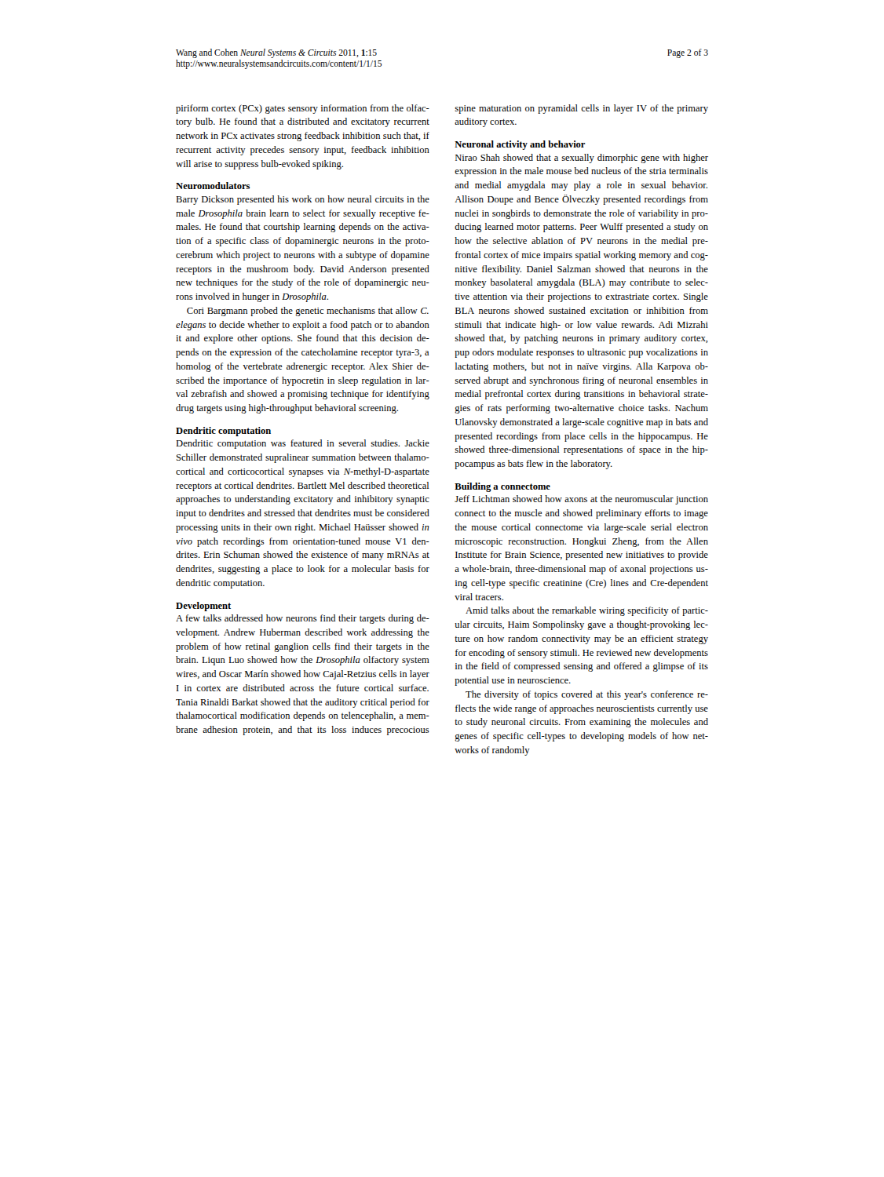Wang and Cohen Neural Systems & Circuits 2011, 1:15 http://www.neuralsystemsandcircuits.com/content/1/1/15
Page 2 of 3
piriform cortex (PCx) gates sensory information from the olfactory bulb. He found that a distributed and excitatory recurrent network in PCx activates strong feedback inhibition such that, if recurrent activity precedes sensory input, feedback inhibition will arise to suppress bulb-evoked spiking.
Neuromodulators
Barry Dickson presented his work on how neural circuits in the male Drosophila brain learn to select for sexually receptive females. He found that courtship learning depends on the activation of a specific class of dopaminergic neurons in the protocerebrum which project to neurons with a subtype of dopamine receptors in the mushroom body. David Anderson presented new techniques for the study of the role of dopaminergic neurons involved in hunger in Drosophila.
Cori Bargmann probed the genetic mechanisms that allow C. elegans to decide whether to exploit a food patch or to abandon it and explore other options. She found that this decision depends on the expression of the catecholamine receptor tyra-3, a homolog of the vertebrate adrenergic receptor. Alex Shier described the importance of hypocretin in sleep regulation in larval zebrafish and showed a promising technique for identifying drug targets using high-throughput behavioral screening.
Dendritic computation
Dendritic computation was featured in several studies. Jackie Schiller demonstrated supralinear summation between thalamocortical and corticocortical synapses via N-methyl-D-aspartate receptors at cortical dendrites. Bartlett Mel described theoretical approaches to understanding excitatory and inhibitory synaptic input to dendrites and stressed that dendrites must be considered processing units in their own right. Michael Haüsser showed in vivo patch recordings from orientation-tuned mouse V1 dendrites. Erin Schuman showed the existence of many mRNAs at dendrites, suggesting a place to look for a molecular basis for dendritic computation.
Development
A few talks addressed how neurons find their targets during development. Andrew Huberman described work addressing the problem of how retinal ganglion cells find their targets in the brain. Liqun Luo showed how the Drosophila olfactory system wires, and Oscar Marín showed how Cajal-Retzius cells in layer I in cortex are distributed across the future cortical surface. Tania Rinaldi Barkat showed that the auditory critical period for thalamocortical modification depends on telencephalin, a membrane adhesion protein, and that its loss induces precocious spine maturation on pyramidal cells in layer IV of the primary auditory cortex.
Neuronal activity and behavior
Nirao Shah showed that a sexually dimorphic gene with higher expression in the male mouse bed nucleus of the stria terminalis and medial amygdala may play a role in sexual behavior. Allison Doupe and Bence Ölveczky presented recordings from nuclei in songbirds to demonstrate the role of variability in producing learned motor patterns. Peer Wulff presented a study on how the selective ablation of PV neurons in the medial prefrontal cortex of mice impairs spatial working memory and cognitive flexibility. Daniel Salzman showed that neurons in the monkey basolateral amygdala (BLA) may contribute to selective attention via their projections to extrastriate cortex. Single BLA neurons showed sustained excitation or inhibition from stimuli that indicate high- or low value rewards. Adi Mizrahi showed that, by patching neurons in primary auditory cortex, pup odors modulate responses to ultrasonic pup vocalizations in lactating mothers, but not in naïve virgins. Alla Karpova observed abrupt and synchronous firing of neuronal ensembles in medial prefrontal cortex during transitions in behavioral strategies of rats performing two-alternative choice tasks. Nachum Ulanovsky demonstrated a large-scale cognitive map in bats and presented recordings from place cells in the hippocampus. He showed three-dimensional representations of space in the hippocampus as bats flew in the laboratory.
Building a connectome
Jeff Lichtman showed how axons at the neuromuscular junction connect to the muscle and showed preliminary efforts to image the mouse cortical connectome via large-scale serial electron microscopic reconstruction. Hongkui Zheng, from the Allen Institute for Brain Science, presented new initiatives to provide a whole-brain, three-dimensional map of axonal projections using cell-type specific creatinine (Cre) lines and Cre-dependent viral tracers.
Amid talks about the remarkable wiring specificity of particular circuits, Haim Sompolinsky gave a thought-provoking lecture on how random connectivity may be an efficient strategy for encoding of sensory stimuli. He reviewed new developments in the field of compressed sensing and offered a glimpse of its potential use in neuroscience.
The diversity of topics covered at this year's conference reflects the wide range of approaches neuroscientists currently use to study neuronal circuits. From examining the molecules and genes of specific cell-types to developing models of how networks of randomly